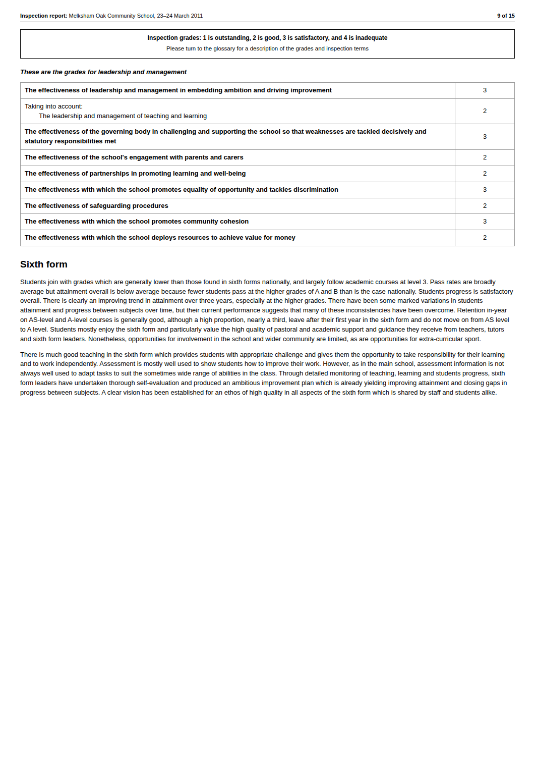Inspection report: Melksham Oak Community School, 23–24 March 2011
9 of 15
Inspection grades: 1 is outstanding, 2 is good, 3 is satisfactory, and 4 is inadequate
Please turn to the glossary for a description of the grades and inspection terms
These are the grades for leadership and management
| The effectiveness of leadership and management in embedding ambition and driving improvement | 3 |
| Taking into account: The leadership and management of teaching and learning | 2 |
| The effectiveness of the governing body in challenging and supporting the school so that weaknesses are tackled decisively and statutory responsibilities met | 3 |
| The effectiveness of the school's engagement with parents and carers | 2 |
| The effectiveness of partnerships in promoting learning and well-being | 2 |
| The effectiveness with which the school promotes equality of opportunity and tackles discrimination | 3 |
| The effectiveness of safeguarding procedures | 2 |
| The effectiveness with which the school promotes community cohesion | 3 |
| The effectiveness with which the school deploys resources to achieve value for money | 2 |
Sixth form
Students join with grades which are generally lower than those found in sixth forms nationally, and largely follow academic courses at level 3. Pass rates are broadly average but attainment overall is below average because fewer students pass at the higher grades of A and B than is the case nationally. Students progress is satisfactory overall. There is clearly an improving trend in attainment over three years, especially at the higher grades. There have been some marked variations in students attainment and progress between subjects over time, but their current performance suggests that many of these inconsistencies have been overcome. Retention in-year on AS-level and A-level courses is generally good, although a high proportion, nearly a third, leave after their first year in the sixth form and do not move on from AS level to A level. Students mostly enjoy the sixth form and particularly value the high quality of pastoral and academic support and guidance they receive from teachers, tutors and sixth form leaders. Nonetheless, opportunities for involvement in the school and wider community are limited, as are opportunities for extra-curricular sport.
There is much good teaching in the sixth form which provides students with appropriate challenge and gives them the opportunity to take responsibility for their learning and to work independently. Assessment is mostly well used to show students how to improve their work. However, as in the main school, assessment information is not always well used to adapt tasks to suit the sometimes wide range of abilities in the class. Through detailed monitoring of teaching, learning and students progress, sixth form leaders have undertaken thorough self-evaluation and produced an ambitious improvement plan which is already yielding improving attainment and closing gaps in progress between subjects. A clear vision has been established for an ethos of high quality in all aspects of the sixth form which is shared by staff and students alike.